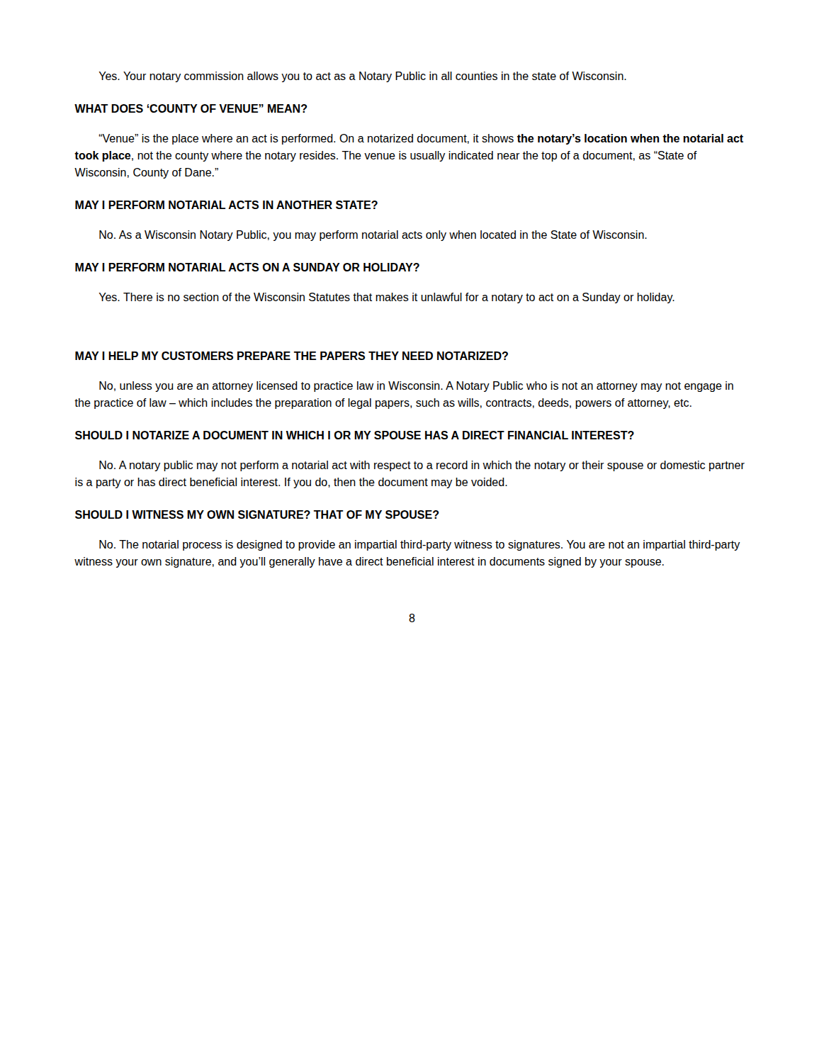Yes. Your notary commission allows you to act as a Notary Public in all counties in the state of Wisconsin.
What does ‘County of Venue” mean?
“Venue” is the place where an act is performed. On a notarized document, it shows the notary’s location when the notarial act took place, not the county where the notary resides. The venue is usually indicated near the top of a document, as “State of Wisconsin, County of Dane.”
May I perform notarial acts in another state?
No. As a Wisconsin Notary Public, you may perform notarial acts only when located in the State of Wisconsin.
May I perform notarial acts on a Sunday or holiday?
Yes. There is no section of the Wisconsin Statutes that makes it unlawful for a notary to act on a Sunday or holiday.
May I help my customers prepare the papers they need notarized?
No, unless you are an attorney licensed to practice law in Wisconsin. A Notary Public who is not an attorney may not engage in the practice of law – which includes the preparation of legal papers, such as wills, contracts, deeds, powers of attorney, etc.
Should I notarize a document in which I or my spouse has a direct financial interest?
No. A notary public may not perform a notarial act with respect to a record in which the notary or their spouse or domestic partner is a party or has direct beneficial interest. If you do, then the document may be voided.
Should I witness my own signature? That of my spouse?
No. The notarial process is designed to provide an impartial third-party witness to signatures. You are not an impartial third-party witness your own signature, and you’ll generally have a direct beneficial interest in documents signed by your spouse.
8